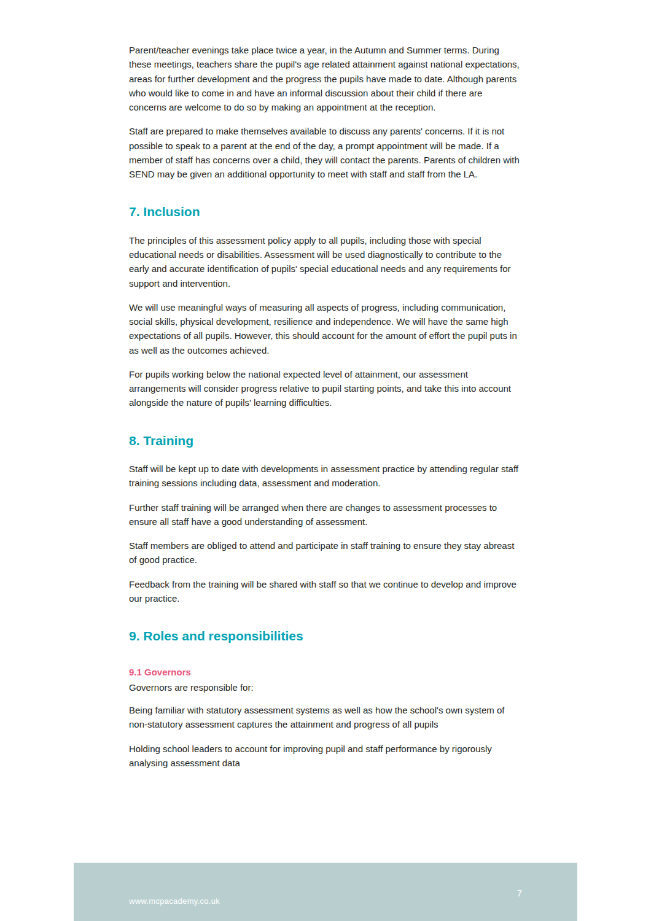Parent/teacher evenings take place twice a year, in the Autumn and Summer terms. During these meetings, teachers share the pupil's age related attainment against national expectations, areas for further development and the progress the pupils have made to date. Although parents who would like to come in and have an informal discussion about their child if there are concerns are welcome to do so by making an appointment at the reception.
Staff are prepared to make themselves available to discuss any parents' concerns. If it is not possible to speak to a parent at the end of the day, a prompt appointment will be made. If a member of staff has concerns over a child, they will contact the parents. Parents of children with SEND may be given an additional opportunity to meet with staff and staff from the LA.
7. Inclusion
The principles of this assessment policy apply to all pupils, including those with special educational needs or disabilities. Assessment will be used diagnostically to contribute to the early and accurate identification of pupils' special educational needs and any requirements for support and intervention.
We will use meaningful ways of measuring all aspects of progress, including communication, social skills, physical development, resilience and independence. We will have the same high expectations of all pupils. However, this should account for the amount of effort the pupil puts in as well as the outcomes achieved.
For pupils working below the national expected level of attainment, our assessment arrangements will consider progress relative to pupil starting points, and take this into account alongside the nature of pupils' learning difficulties.
8. Training
Staff will be kept up to date with developments in assessment practice by attending regular staff training sessions including data, assessment and moderation.
Further staff training will be arranged when there are changes to assessment processes to ensure all staff have a good understanding of assessment.
Staff members are obliged to attend and participate in staff training to ensure they stay abreast of good practice.
Feedback from the training will be shared with staff so that we continue to develop and improve our practice.
9. Roles and responsibilities
9.1 Governors
Governors are responsible for:
Being familiar with statutory assessment systems as well as how the school's own system of non-statutory assessment captures the attainment and progress of all pupils
Holding school leaders to account for improving pupil and staff performance by rigorously analysing assessment data
www.mcpacademy.co.uk 7